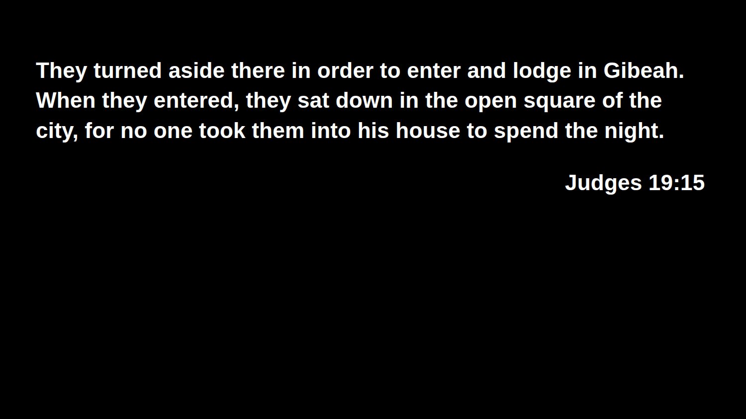They turned aside there in order to enter and lodge in Gibeah. When they entered, they sat down in the open square of the city, for no one took them into his house to spend the night.
Judges 19:15